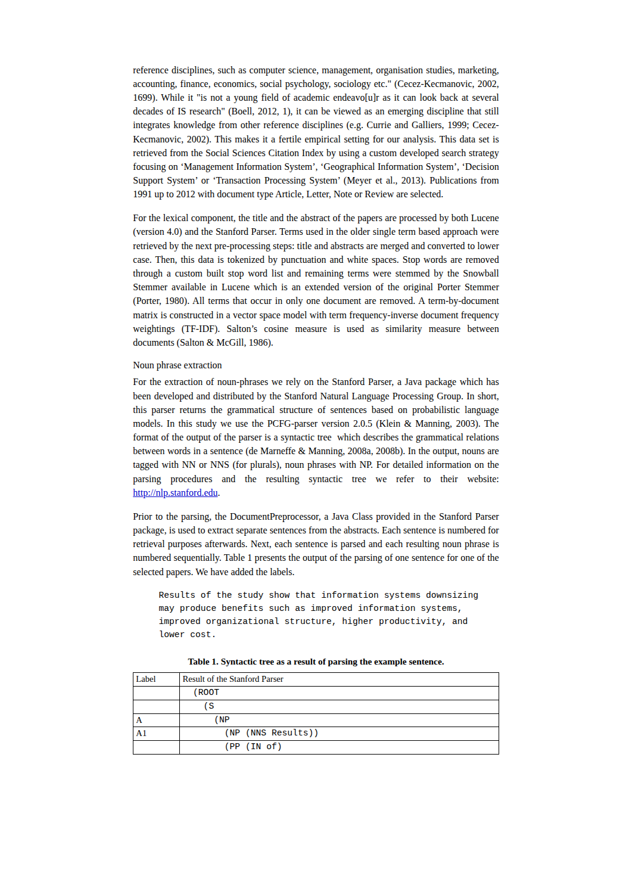reference disciplines, such as computer science, management, organisation studies, marketing, accounting, finance, economics, social psychology, sociology etc." (Cecez-Kecmanovic, 2002, 1699). While it "is not a young field of academic endeavo[u]r as it can look back at several decades of IS research" (Boell, 2012, 1), it can be viewed as an emerging discipline that still integrates knowledge from other reference disciplines (e.g. Currie and Galliers, 1999; Cecez-Kecmanovic, 2002). This makes it a fertile empirical setting for our analysis. This data set is retrieved from the Social Sciences Citation Index by using a custom developed search strategy focusing on ‘Management Information System’, ‘Geographical Information System’, ‘Decision Support System’ or ‘Transaction Processing System’ (Meyer et al., 2013). Publications from 1991 up to 2012 with document type Article, Letter, Note or Review are selected.
For the lexical component, the title and the abstract of the papers are processed by both Lucene (version 4.0) and the Stanford Parser. Terms used in the older single term based approach were retrieved by the next pre-processing steps: title and abstracts are merged and converted to lower case. Then, this data is tokenized by punctuation and white spaces. Stop words are removed through a custom built stop word list and remaining terms were stemmed by the Snowball Stemmer available in Lucene which is an extended version of the original Porter Stemmer (Porter, 1980). All terms that occur in only one document are removed. A term-by-document matrix is constructed in a vector space model with term frequency-inverse document frequency weightings (TF-IDF). Salton’s cosine measure is used as similarity measure between documents (Salton & McGill, 1986).
Noun phrase extraction
For the extraction of noun-phrases we rely on the Stanford Parser, a Java package which has been developed and distributed by the Stanford Natural Language Processing Group. In short, this parser returns the grammatical structure of sentences based on probabilistic language models. In this study we use the PCFG-parser version 2.0.5 (Klein & Manning, 2003). The format of the output of the parser is a syntactic tree which describes the grammatical relations between words in a sentence (de Marneffe & Manning, 2008a, 2008b). In the output, nouns are tagged with NN or NNS (for plurals), noun phrases with NP. For detailed information on the parsing procedures and the resulting syntactic tree we refer to their website: http://nlp.stanford.edu.
Prior to the parsing, the DocumentPreprocessor, a Java Class provided in the Stanford Parser package, is used to extract separate sentences from the abstracts. Each sentence is numbered for retrieval purposes afterwards. Next, each sentence is parsed and each resulting noun phrase is numbered sequentially. Table 1 presents the output of the parsing of one sentence for one of the selected papers. We have added the labels.
Results of the study show that information systems downsizing may produce benefits such as improved information systems, improved organizational structure, higher productivity, and lower cost.
Table 1. Syntactic tree as a result of parsing the example sentence.
| Label | Result of the Stanford Parser |
| | (ROOT |
| | (S |
| A | (NP |
| A1 | (NP (NNS Results)) |
| | (PP (IN of) |